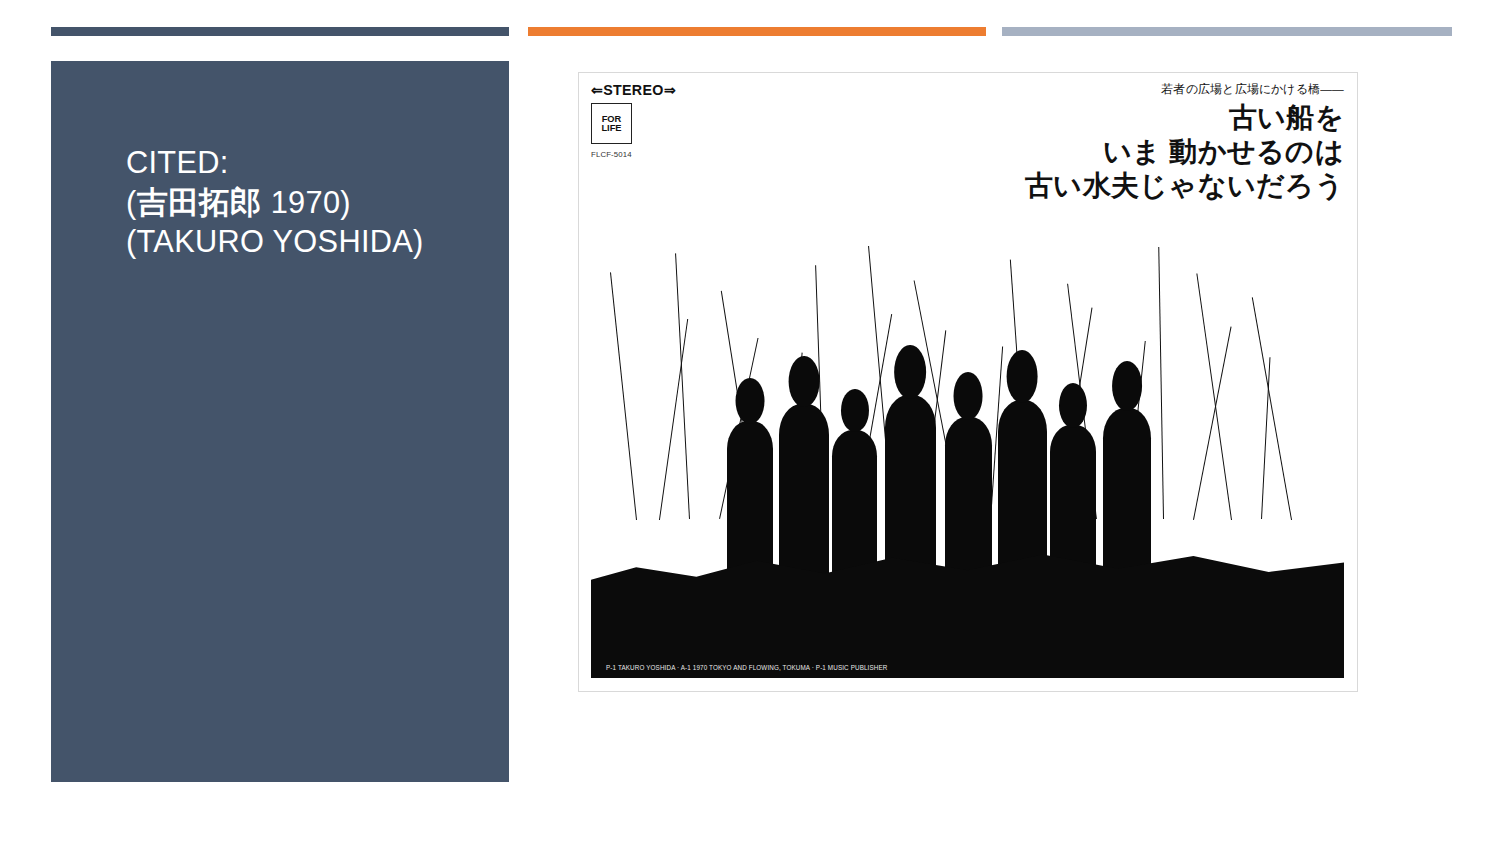CITED:
(吉田拓郎 1970)
(TAKURO YOSHIDA)
⇐STEREO⇒
FOR
LIFE
FLCF-5014
若者の広場と広場にかける橋——
古い船を いま 動かせるのは 古い水夫じゃないだろう
P-1 TAKURO YOSHIDA · A-1 1970 TOKYO AND FLOWING, TOKUMA · P-1 MUSIC PUBLISHER